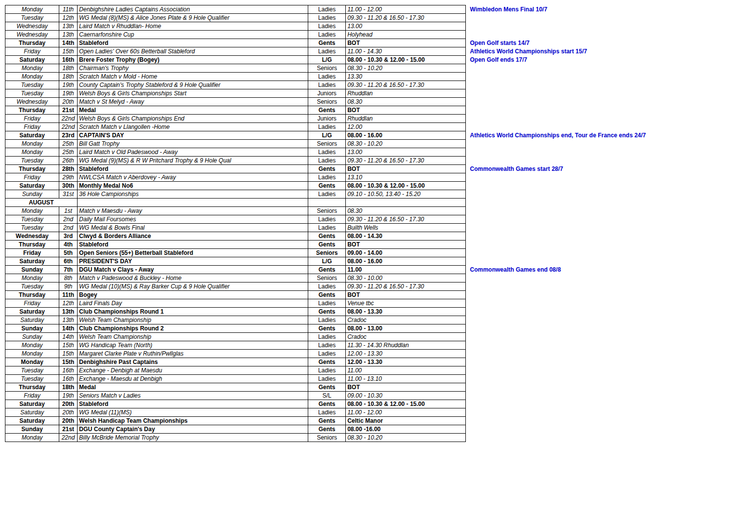| Monday | 11th | Denbighshire Ladies Captains Association | Ladies | 11.00 - 12.00 | Wimbledon Mens Final 10/7 |
| Tuesday | 12th | WG Medal (8)(MS) & Alice Jones Plate & 9 Hole Qualifier | Ladies | 09.30 - 11.20 & 16.50 - 17.30 | |
| Wednesday | 13th | Laird Match v Rhuddlan- Home | Ladies | 13.00 | |
| Wednesday | 13th | Caernarfonshire Cup | Ladies | Holyhead | |
| Thursday | 14th | Stableford | Gents | BOT | Open Golf starts 14/7 |
| Friday | 15th | Open Ladies' Over 60s Betterball Stableford | Ladies | 11.00 - 14.30 | Athletics World Championships start 15/7 |
| Saturday | 16th | Brere Foster Trophy (Bogey) | L/G | 08.00 - 10.30 & 12.00 - 15.00 | Open Golf ends 17/7 |
| Monday | 18th | Chairman's Trophy | Seniors | 08.30 - 10.20 | |
| Monday | 18th | Scratch Match v Mold - Home | Ladies | 13.30 | |
| Tuesday | 19th | County Captain's Trophy Stableford & 9 Hole Qualifier | Ladies | 09.30 - 11.20 & 16.50 - 17.30 | |
| Tuesday | 19th | Welsh Boys & Girls Championships Start | Juniors | Rhuddlan | |
| Wednesday | 20th | Match v St Melyd - Away | Seniors | 08.30 | |
| Thursday | 21st | Medal | Gents | BOT | |
| Friday | 22nd | Welsh Boys & Girls Championships End | Juniors | Rhuddlan | |
| Friday | 22nd | Scratch Match v Llangollen -Home | Ladies | 12.00 | |
| Saturday | 23rd | CAPTAIN'S DAY | L/G | 08.00 - 16.00 | Athletics World Championships end, Tour de France ends 24/7 |
| Monday | 25th | Bill Gatt Trophy | Seniors | 08.30 - 10.20 | |
| Monday | 25th | Laird Match v Old Padeswood - Away | Ladies | 13.00 | |
| Tuesday | 26th | WG Medal (9)(MS) & R W Pritchard Trophy & 9 Hole Qual | Ladies | 09.30 - 11.20 & 16.50 - 17.30 | |
| Thursday | 28th | Stableford | Gents | BOT | Commonwealth Games start 28/7 |
| Friday | 29th | NWLCSA Match v Aberdovey - Away | Ladies | 13.10 | |
| Saturday | 30th | Monthly Medal No6 | Gents | 08.00 - 10.30 & 12.00 - 15.00 | |
| Sunday | 31st | 36 Hole Campionships | Ladies | 09.10 - 10.50, 13.40 - 15.20 | |
| AUGUST | | | | |
| Monday | 1st | Match v Maesdu - Away | Seniors | 08.30 | |
| Tuesday | 2nd | Daily Mail Foursomes | Ladies | 09.30 - 11.20 & 16.50 - 17.30 | |
| Tuesday | 2nd | WG Medal & Bowls Final | Ladies | Builth Wells | |
| Wednesday | 3rd | Clwyd & Borders Alliance | Gents | 08.00 - 14.30 | |
| Thursday | 4th | Stableford | Gents | BOT | |
| Friday | 5th | Open Seniors (55+) Betterball Stableford | Seniors | 09.00 - 14.00 | |
| Saturday | 6th | PRESIDENT'S DAY | L/G | 08.00 - 16.00 | |
| Sunday | 7th | DGU Match v Clays - Away | Gents | 11.00 | Commonwealth Games end 08/8 |
| Monday | 8th | Match v Padeswood & Buckley - Home | Seniors | 08.30 - 10.00 | |
| Tuesday | 9th | WG Medal (10)(MS) & Ray Barker Cup & 9 Hole Qualifier | Ladies | 09.30 - 11.20 & 16.50 - 17.30 | |
| Thursday | 11th | Bogey | Gents | BOT | |
| Friday | 12th | Laird Finals Day | Ladies | Venue tbc | |
| Saturday | 13th | Club Championships Round 1 | Gents | 08.00 - 13.30 | |
| Saturday | 13th | Welsh Team Championship | Ladies | Cradoc | |
| Sunday | 14th | Club Championships Round 2 | Gents | 08.00 - 13.00 | |
| Sunday | 14th | Welsh Team Championship | Ladies | Cradoc | |
| Monday | 15th | WG Handicap Team (North) | Ladies | 11.30 - 14.30 Rhuddlan | |
| Monday | 15th | Margaret Clarke Plate v Ruthin/Pwllglas | Ladies | 12.00 - 13.30 | |
| Monday | 15th | Denbighshire Past Captains | Gents | 12.00 - 13.30 | |
| Tuesday | 16th | Exchange - Denbigh at Maesdu | Ladies | 11.00 | |
| Tuesday | 16th | Exchange - Maesdu at Denbigh | Ladies | 11.00 - 13.10 | |
| Thursday | 18th | Medal | Gents | BOT | |
| Friday | 19th | Seniors Match v Ladies | S/L | 09.00 - 10.30 | |
| Saturday | 20th | Stableford | Gents | 08.00 - 10.30 & 12.00 - 15.00 | |
| Saturday | 20th | WG Medal (11)(MS) | Ladies | 11.00 - 12.00 | |
| Saturday | 20th | Welsh Handicap Team Championships | Gents | Celtic Manor | |
| Sunday | 21st | DGU County Captain's Day | Gents | 08.00 -16.00 | |
| Monday | 22nd | Billy McBride Memorial Trophy | Seniors | 08.30 - 10.20 | |